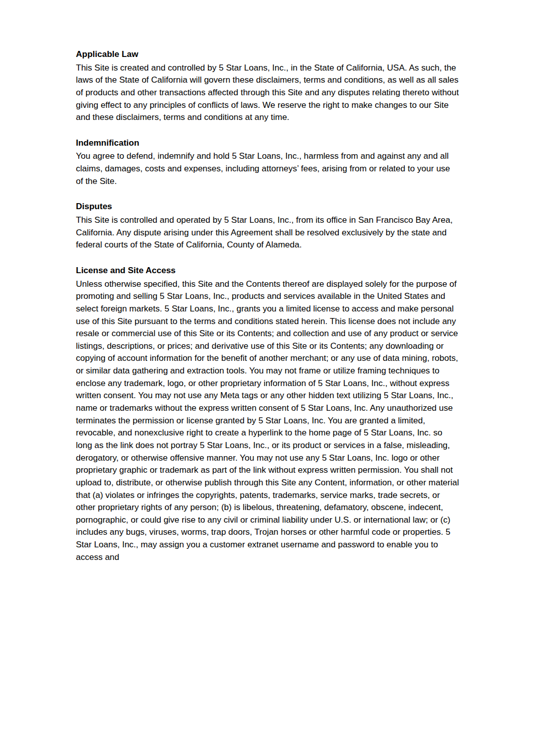Applicable Law
This Site is created and controlled by 5 Star Loans, Inc., in the State of California, USA. As such, the laws of the State of California will govern these disclaimers, terms and conditions, as well as all sales of products and other transactions affected through this Site and any disputes relating thereto without giving effect to any principles of conflicts of laws. We reserve the right to make changes to our Site and these disclaimers, terms and conditions at any time.
Indemnification
You agree to defend, indemnify and hold 5 Star Loans, Inc., harmless from and against any and all claims, damages, costs and expenses, including attorneys’ fees, arising from or related to your use of the Site.
Disputes
This Site is controlled and operated by 5 Star Loans, Inc., from its office in San Francisco Bay Area, California. Any dispute arising under this Agreement shall be resolved exclusively by the state and federal courts of the State of California, County of Alameda.
License and Site Access
Unless otherwise specified, this Site and the Contents thereof are displayed solely for the purpose of promoting and selling 5 Star Loans, Inc., products and services available in the United States and select foreign markets. 5 Star Loans, Inc., grants you a limited license to access and make personal use of this Site pursuant to the terms and conditions stated herein. This license does not include any resale or commercial use of this Site or its Contents; and collection and use of any product or service listings, descriptions, or prices; and derivative use of this Site or its Contents; any downloading or copying of account information for the benefit of another merchant; or any use of data mining, robots, or similar data gathering and extraction tools. You may not frame or utilize framing techniques to enclose any trademark, logo, or other proprietary information of 5 Star Loans, Inc., without express written consent. You may not use any Meta tags or any other hidden text utilizing 5 Star Loans, Inc., name or trademarks without the express written consent of 5 Star Loans, Inc. Any unauthorized use terminates the permission or license granted by 5 Star Loans, Inc. You are granted a limited, revocable, and nonexclusive right to create a hyperlink to the home page of 5 Star Loans, Inc. so long as the link does not portray 5 Star Loans, Inc., or its product or services in a false, misleading, derogatory, or otherwise offensive manner. You may not use any 5 Star Loans, Inc. logo or other proprietary graphic or trademark as part of the link without express written permission. You shall not upload to, distribute, or otherwise publish through this Site any Content, information, or other material that (a) violates or infringes the copyrights, patents, trademarks, service marks, trade secrets, or other proprietary rights of any person; (b) is libelous, threatening, defamatory, obscene, indecent, pornographic, or could give rise to any civil or criminal liability under U.S. or international law; or (c) includes any bugs, viruses, worms, trap doors, Trojan horses or other harmful code or properties. 5 Star Loans, Inc., may assign you a customer extranet username and password to enable you to access and